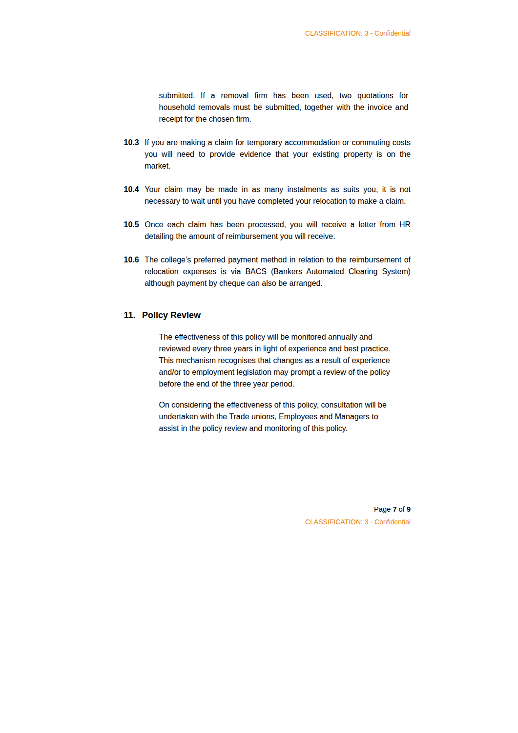CLASSIFICATION: 3 - Confidential
submitted. If a removal firm has been used, two quotations for household removals must be submitted, together with the invoice and receipt for the chosen firm.
10.3
If you are making a claim for temporary accommodation or commuting costs you will need to provide evidence that your existing property is on the market.
10.4
Your claim may be made in as many instalments as suits you, it is not necessary to wait until you have completed your relocation to make a claim.
10.5
Once each claim has been processed, you will receive a letter from HR detailing the amount of reimbursement you will receive.
10.6
The college’s preferred payment method in relation to the reimbursement of relocation expenses is via BACS (Bankers Automated Clearing System) although payment by cheque can also be arranged.
11. Policy Review
The effectiveness of this policy will be monitored annually and reviewed every three years in light of experience and best practice. This mechanism recognises that changes as a result of experience and/or to employment legislation may prompt a review of the policy before the end of the three year period.
On considering the effectiveness of this policy, consultation will be undertaken with the Trade unions, Employees and Managers to assist in the policy review and monitoring of this policy.
Page 7 of 9
CLASSIFICATION: 3 - Confidential